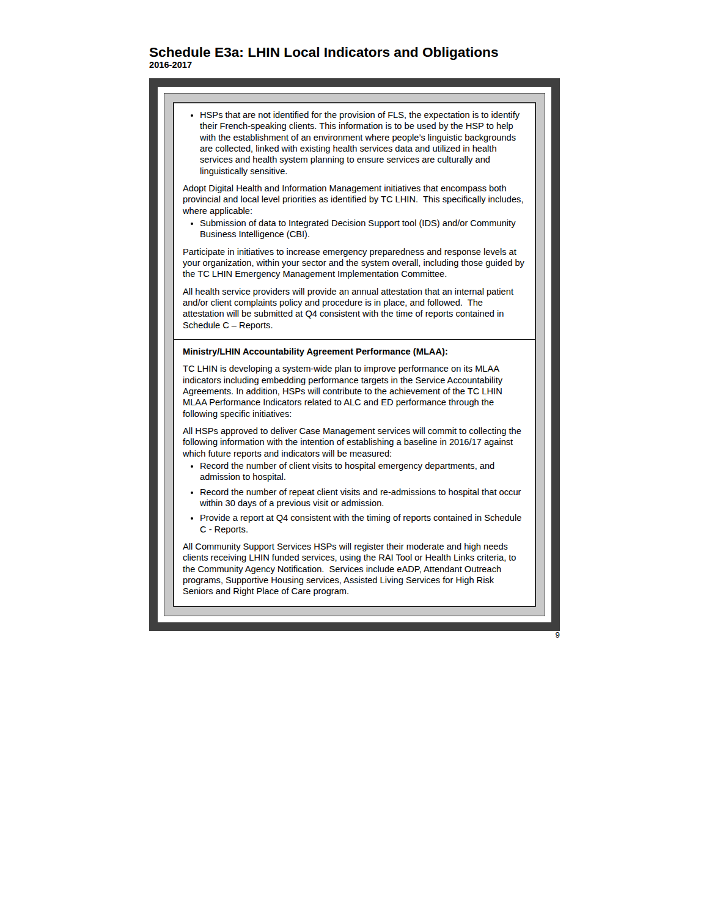Schedule E3a: LHIN Local Indicators and Obligations
2016-2017
HSPs that are not identified for the provision of FLS, the expectation is to identify their French-speaking clients. This information is to be used by the HSP to help with the establishment of an environment where people’s linguistic backgrounds are collected, linked with existing health services data and utilized in health services and health system planning to ensure services are culturally and linguistically sensitive.
Adopt Digital Health and Information Management initiatives that encompass both provincial and local level priorities as identified by TC LHIN. This specifically includes, where applicable:
Submission of data to Integrated Decision Support tool (IDS) and/or Community Business Intelligence (CBI).
Participate in initiatives to increase emergency preparedness and response levels at your organization, within your sector and the system overall, including those guided by the TC LHIN Emergency Management Implementation Committee.
All health service providers will provide an annual attestation that an internal patient and/or client complaints policy and procedure is in place, and followed. The attestation will be submitted at Q4 consistent with the time of reports contained in Schedule C – Reports.
Ministry/LHIN Accountability Agreement Performance (MLAA):
TC LHIN is developing a system-wide plan to improve performance on its MLAA indicators including embedding performance targets in the Service Accountability Agreements. In addition, HSPs will contribute to the achievement of the TC LHIN MLAA Performance Indicators related to ALC and ED performance through the following specific initiatives:
All HSPs approved to deliver Case Management services will commit to collecting the following information with the intention of establishing a baseline in 2016/17 against which future reports and indicators will be measured:
Record the number of client visits to hospital emergency departments, and admission to hospital.
Record the number of repeat client visits and re-admissions to hospital that occur within 30 days of a previous visit or admission.
Provide a report at Q4 consistent with the timing of reports contained in Schedule C - Reports.
All Community Support Services HSPs will register their moderate and high needs clients receiving LHIN funded services, using the RAI Tool or Health Links criteria, to the Community Agency Notification. Services include eADP, Attendant Outreach programs, Supportive Housing services, Assisted Living Services for High Risk Seniors and Right Place of Care program.
9